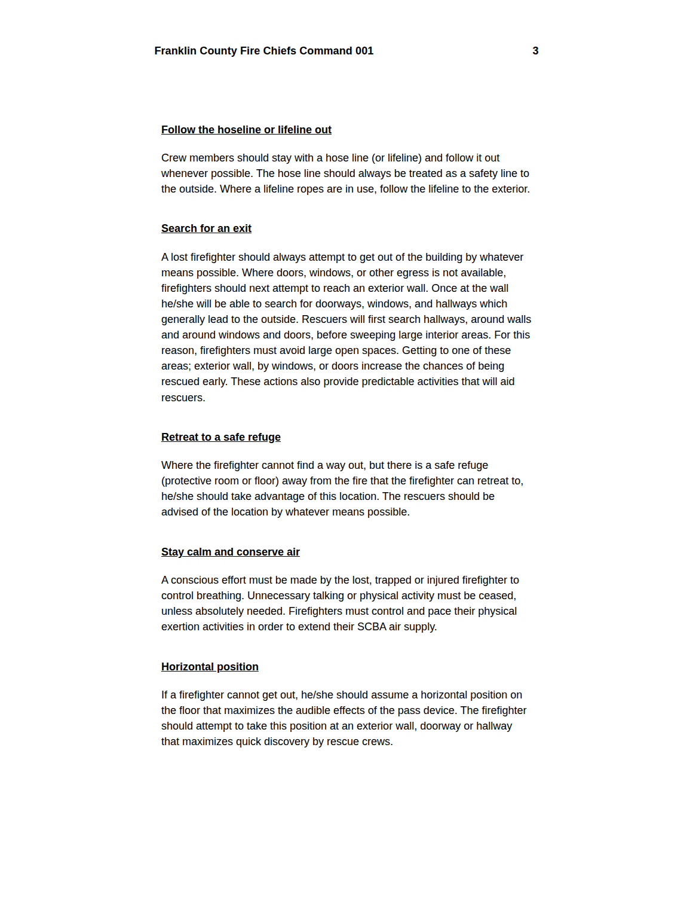Franklin County Fire Chiefs Command 001 3
Follow the hoseline or lifeline out
Crew members should stay with a hose line (or lifeline) and follow it out whenever possible. The hose line should always be treated as a safety line to the outside. Where a lifeline ropes are in use, follow the lifeline to the exterior.
Search for an exit
A lost firefighter should always attempt to get out of the building by whatever means possible. Where doors, windows, or other egress is not available, firefighters should next attempt to reach an exterior wall. Once at the wall he/she will be able to search for doorways, windows, and hallways which generally lead to the outside. Rescuers will first search hallways, around walls and around windows and doors, before sweeping large interior areas. For this reason, firefighters must avoid large open spaces. Getting to one of these areas; exterior wall, by windows, or doors increase the chances of being rescued early. These actions also provide predictable activities that will aid rescuers.
Retreat to a safe refuge
Where the firefighter cannot find a way out, but there is a safe refuge (protective room or floor) away from the fire that the firefighter can retreat to, he/she should take advantage of this location. The rescuers should be advised of the location by whatever means possible.
Stay calm and conserve air
A conscious effort must be made by the lost, trapped or injured firefighter to control breathing. Unnecessary talking or physical activity must be ceased, unless absolutely needed. Firefighters must control and pace their physical exertion activities in order to extend their SCBA air supply.
Horizontal position
If a firefighter cannot get out, he/she should assume a horizontal position on the floor that maximizes the audible effects of the pass device. The firefighter should attempt to take this position at an exterior wall, doorway or hallway that maximizes quick discovery by rescue crews.